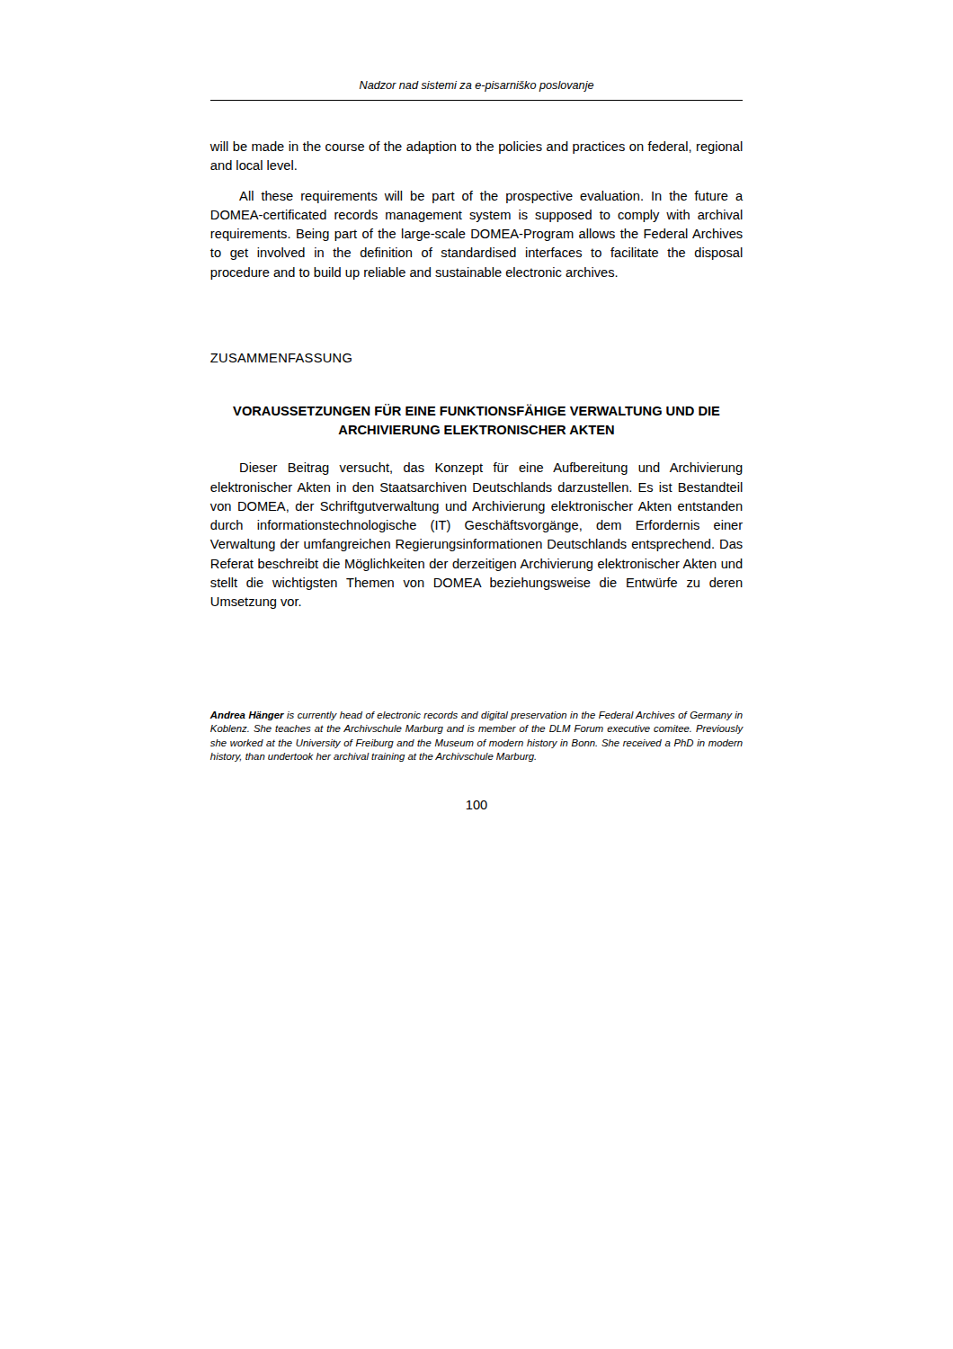Nadzor nad sistemi za e-pisarniško poslovanje
will be made in the course of the adaption to the policies and practices on federal, regional and local level.
All these requirements will be part of the prospective evaluation. In the future a DOMEA-certificated records management system is supposed to comply with archival requirements. Being part of the large-scale DOMEA-Program allows the Federal Archives to get involved in the definition of standardised interfaces to facilitate the disposal procedure and to build up reliable and sustainable electronic archives.
ZUSAMMENFASSUNG
VORAUSSETZUNGEN FÜR EINE FUNKTIONSFÄHIGE VERWALTUNG UND DIE
ARCHIVIERUNG ELEKTRONISCHER AKTEN
Dieser Beitrag versucht, das Konzept für eine Aufbereitung und Archivierung elektronischer Akten in den Staatsarchiven Deutschlands darzustellen. Es ist Bestandteil von DOMEA, der Schriftgutverwaltung und Archivierung elektronischer Akten entstanden durch informationstechnologische (IT) Geschäftsvorgänge, dem Erfordernis einer Verwaltung der umfangreichen Regierungsinformationen Deutschlands entsprechend. Das Referat beschreibt die Möglichkeiten der derzeitigen Archivierung elektronischer Akten und stellt die wichtigsten Themen von DOMEA beziehungsweise die Entwürfe zu deren Umsetzung vor.
Andrea Hänger is currently head of electronic records and digital preservation in the Federal Archives of Germany in Koblenz. She teaches at the Archivschule Marburg and is member of the DLM Forum executive comitee. Previously she worked at the University of Freiburg and the Museum of modern history in Bonn. She received a PhD in modern history, than undertook her archival training at the Archivschule Marburg.
100